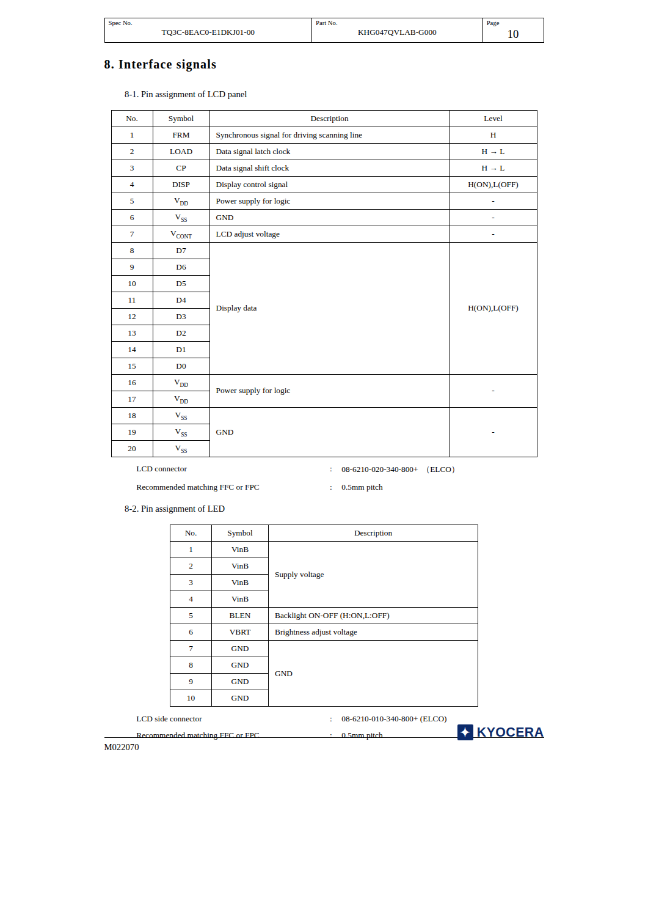| Spec No. TQ3C-8EAC0-E1DKJ01-00 | Part No. KHG047QVLAB-G000 | Page 10 |
8. Interface signals
8-1. Pin assignment of LCD panel
| No. | Symbol | Description | Level |
| --- | --- | --- | --- |
| 1 | FRM | Synchronous signal for driving scanning line | H |
| 2 | LOAD | Data signal latch clock | H → L |
| 3 | CP | Data signal shift clock | H → L |
| 4 | DISP | Display control signal | H(ON),L(OFF) |
| 5 | V DD | Power supply for logic | - |
| 6 | V SS | GND | - |
| 7 | V CONT | LCD adjust voltage | - |
| 8 | D7 | Display data | H(ON),L(OFF) |
| 9 | D6 |
| 10 | D5 |
| 11 | D4 |
| 12 | D3 |
| 13 | D2 |
| 14 | D1 |
| 15 | D0 |
| 16 | V DD | Power supply for logic | - |
| 17 | V DD |
| 18 | V SS | GND | - |
| 19 | V SS |
| 20 | V SS |
LCD connector
:
08-6210-020-340-800+ （ELCO）
Recommended matching FFC or FPC
:
0.5mm pitch
8-2. Pin assignment of LED
| No. | Symbol | Description |
| --- | --- | --- |
| 1 | VinB | Supply voltage |
| 2 | VinB |
| 3 | VinB |
| 4 | VinB |
| 5 | BLEN | Backlight ON-OFF (H:ON,L:OFF) |
| 6 | VBRT | Brightness adjust voltage |
| 7 | GND | GND |
| 8 | GND |
| 9 | GND |
| 10 | GND |
LCD side connector
:
08-6210-010-340-800+ (ELCO)
Recommended matching FFC or FPC
:
0.5mm pitch
M022070
✦KYOCERA